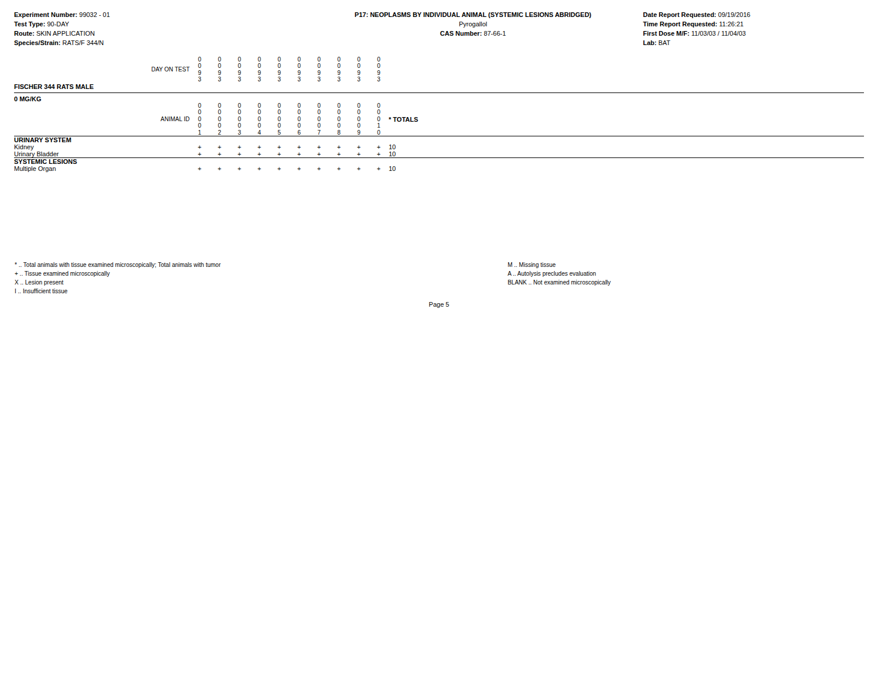| Experiment Number: 99032 - 01 Test Type: 90-DAY Route: SKIN APPLICATION Species/Strain: RATS/F 344/N | P17: NEOPLASMS BY INDIVIDUAL ANIMAL (SYSTEMIC LESIONS ABRIDGED) Pyrogallol CAS Number: 87-66-1 | Date Report Requested: 09/19/2016 Time Report Requested: 11:26:21 First Dose M/F: 11/03/03 / 11/04/03 Lab: BAT |
| DAY ON TEST | 0 0 9 3 | 0 0 9 3 | 0 0 9 3 | 0 0 9 3 | 0 0 9 3 | 0 0 9 3 | 0 0 9 3 | 0 0 9 3 | 0 0 9 3 | 0 0 9 3 | |
| FISCHER 344 RATS MALE | | |
| 0 MG/KG | | |
| ANIMAL ID | 0 0 0 0 1 | 0 0 0 0 2 | 0 0 0 0 3 | 0 0 0 0 4 | 0 0 0 0 5 | 0 0 0 0 6 | 0 0 0 0 7 | 0 0 0 0 8 | 0 0 0 0 9 | 0 0 0 1 0 | * TOTALS |
| URINARY SYSTEM | | |
| Kidney | + | + | + | + | + | + | + | + | + | + | 10 |
| Urinary Bladder | + | + | + | + | + | + | + | + | + | + | 10 |
| SYSTEMIC LESIONS | | |
| Multiple Organ | + | + | + | + | + | + | + | + | + | + | 10 |
| * .. Total animals with tissue examined microscopically; Total animals with tumor + .. Tissue examined microscopically X .. Lesion present I .. Insufficient tissue | M .. Missing tissue A .. Autolysis precludes evaluation BLANK .. Not examined microscopically |
Page 5